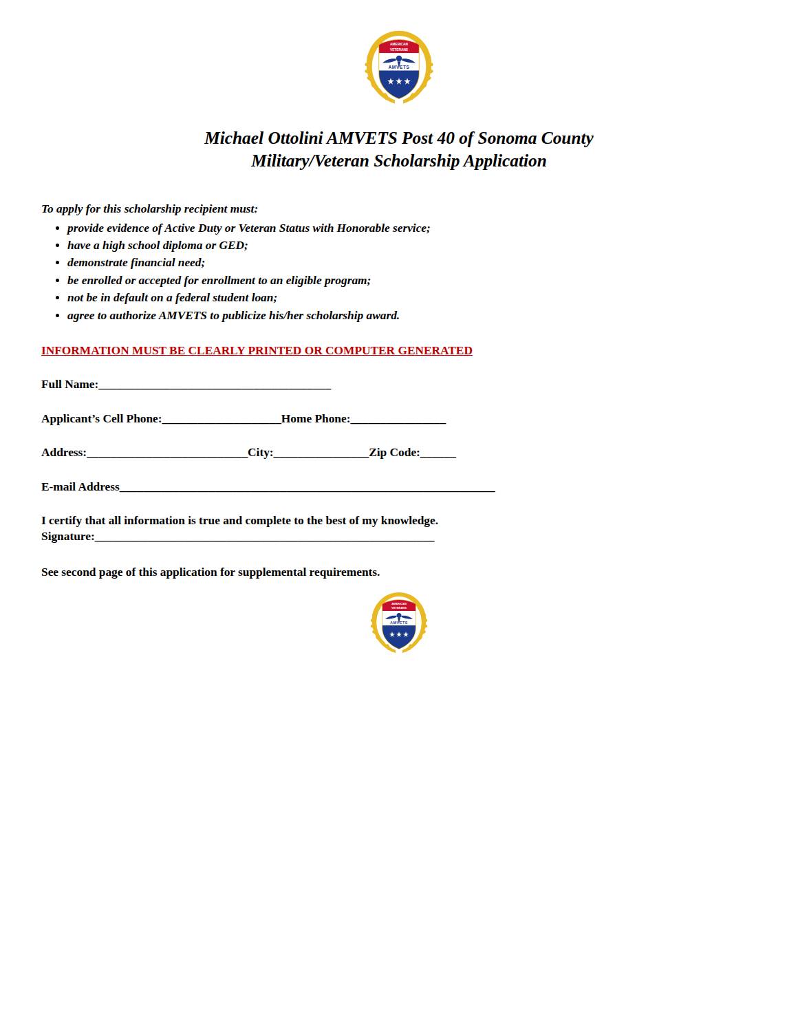AMERICAN VETERANS AMVETS
Michael Ottolini AMVETS Post 40 of Sonoma County
Military/Veteran Scholarship Application
To apply for this scholarship recipient must:
provide evidence of Active Duty or Veteran Status with Honorable service;
have a high school diploma or GED;
demonstrate financial need;
be enrolled or accepted for enrollment to an eligible program;
not be in default on a federal student loan;
agree to authorize AMVETS to publicize his/her scholarship award.
INFORMATION MUST BE CLEARLY PRINTED OR COMPUTER GENERATED
Full Name:_______________________________________
Applicant’s Cell Phone:____________________Home Phone:________________
Address:___________________________City:________________Zip Code:______
E-mail Address_______________________________________________________________
I certify that all information is true and complete to the best of my knowledge.
Signature:_________________________________________________________
See second page of this application for supplemental requirements.
AMERICAN VETERANS AMVETS